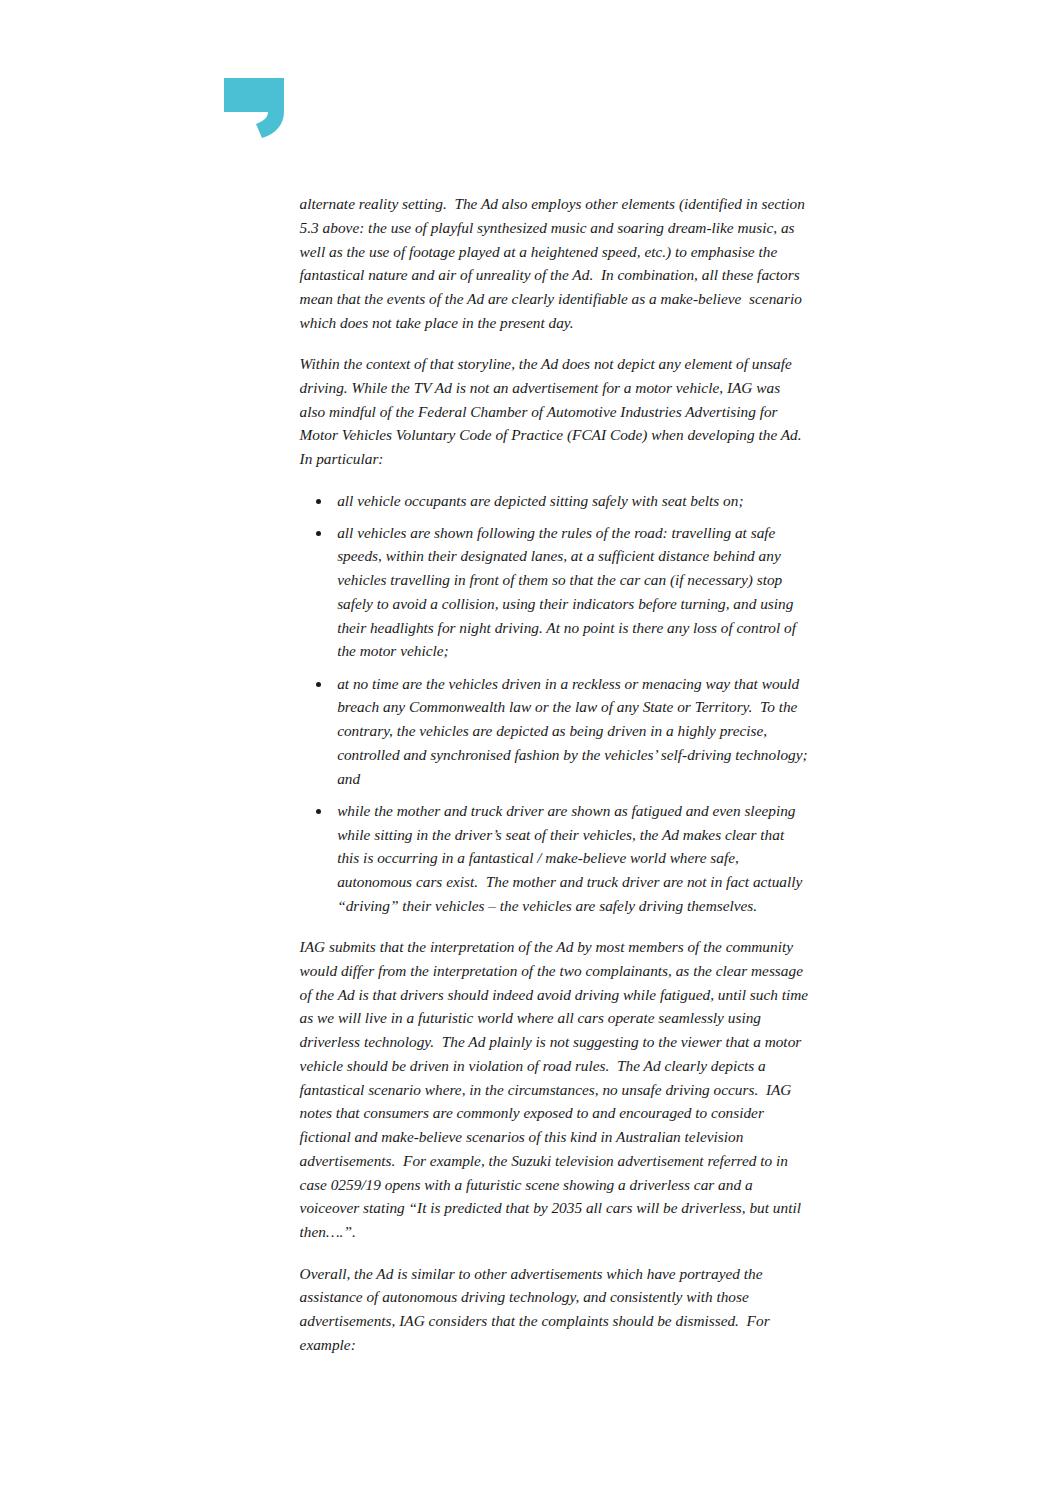alternate reality setting. The Ad also employs other elements (identified in section 5.3 above: the use of playful synthesized music and soaring dream-like music, as well as the use of footage played at a heightened speed, etc.) to emphasise the fantastical nature and air of unreality of the Ad. In combination, all these factors mean that the events of the Ad are clearly identifiable as a make-believe scenario which does not take place in the present day.
Within the context of that storyline, the Ad does not depict any element of unsafe driving. While the TV Ad is not an advertisement for a motor vehicle, IAG was also mindful of the Federal Chamber of Automotive Industries Advertising for Motor Vehicles Voluntary Code of Practice (FCAI Code) when developing the Ad. In particular:
all vehicle occupants are depicted sitting safely with seat belts on;
all vehicles are shown following the rules of the road: travelling at safe speeds, within their designated lanes, at a sufficient distance behind any vehicles travelling in front of them so that the car can (if necessary) stop safely to avoid a collision, using their indicators before turning, and using their headlights for night driving. At no point is there any loss of control of the motor vehicle;
at no time are the vehicles driven in a reckless or menacing way that would breach any Commonwealth law or the law of any State or Territory. To the contrary, the vehicles are depicted as being driven in a highly precise, controlled and synchronised fashion by the vehicles’ self-driving technology; and
while the mother and truck driver are shown as fatigued and even sleeping while sitting in the driver’s seat of their vehicles, the Ad makes clear that this is occurring in a fantastical / make-believe world where safe, autonomous cars exist. The mother and truck driver are not in fact actually “driving” their vehicles – the vehicles are safely driving themselves.
IAG submits that the interpretation of the Ad by most members of the community would differ from the interpretation of the two complainants, as the clear message of the Ad is that drivers should indeed avoid driving while fatigued, until such time as we will live in a futuristic world where all cars operate seamlessly using driverless technology. The Ad plainly is not suggesting to the viewer that a motor vehicle should be driven in violation of road rules. The Ad clearly depicts a fantastical scenario where, in the circumstances, no unsafe driving occurs. IAG notes that consumers are commonly exposed to and encouraged to consider fictional and make-believe scenarios of this kind in Australian television advertisements. For example, the Suzuki television advertisement referred to in case 0259/19 opens with a futuristic scene showing a driverless car and a voiceover stating “It is predicted that by 2035 all cars will be driverless, but until then….”.
Overall, the Ad is similar to other advertisements which have portrayed the assistance of autonomous driving technology, and consistently with those advertisements, IAG considers that the complaints should be dismissed. For example: